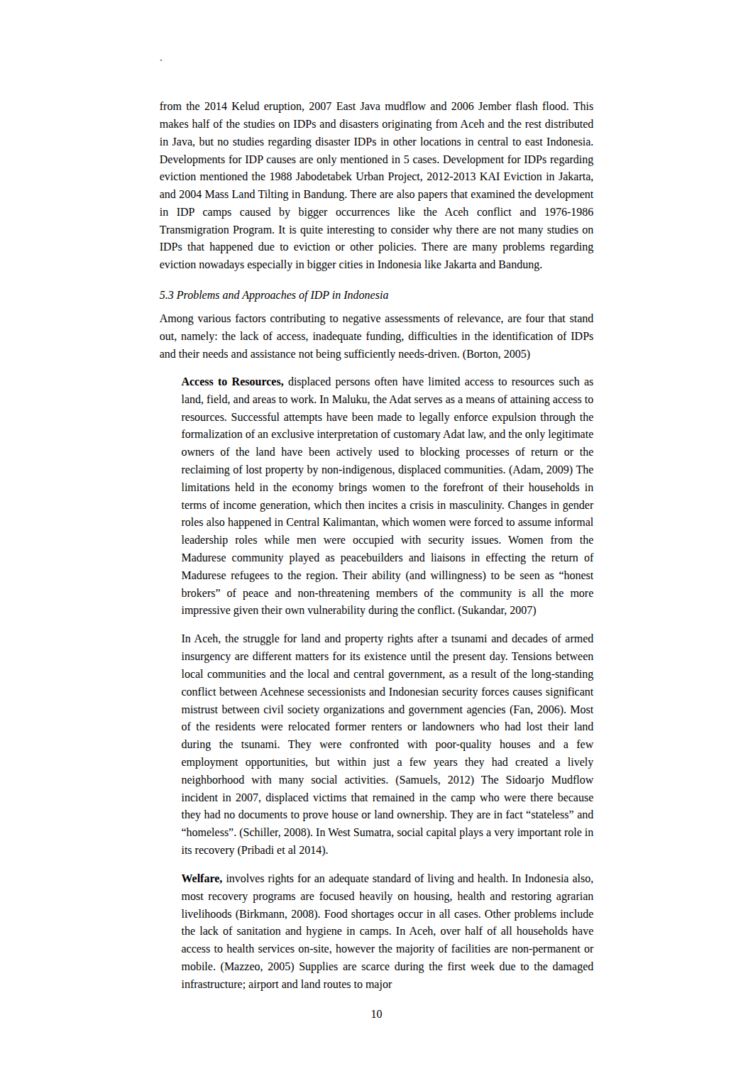`
from the 2014 Kelud eruption, 2007 East Java mudflow and 2006 Jember flash flood. This makes half of the studies on IDPs and disasters originating from Aceh and the rest distributed in Java, but no studies regarding disaster IDPs in other locations in central to east Indonesia. Developments for IDP causes are only mentioned in 5 cases. Development for IDPs regarding eviction mentioned the 1988 Jabodetabek Urban Project, 2012-2013 KAI Eviction in Jakarta, and 2004 Mass Land Tilting in Bandung. There are also papers that examined the development in IDP camps caused by bigger occurrences like the Aceh conflict and 1976-1986 Transmigration Program. It is quite interesting to consider why there are not many studies on IDPs that happened due to eviction or other policies. There are many problems regarding eviction nowadays especially in bigger cities in Indonesia like Jakarta and Bandung.
5.3 Problems and Approaches of IDP in Indonesia
Among various factors contributing to negative assessments of relevance, are four that stand out, namely: the lack of access, inadequate funding, difficulties in the identification of IDPs and their needs and assistance not being sufficiently needs-driven. (Borton, 2005)
Access to Resources, displaced persons often have limited access to resources such as land, field, and areas to work. In Maluku, the Adat serves as a means of attaining access to resources. Successful attempts have been made to legally enforce expulsion through the formalization of an exclusive interpretation of customary Adat law, and the only legitimate owners of the land have been actively used to blocking processes of return or the reclaiming of lost property by non-indigenous, displaced communities. (Adam, 2009) The limitations held in the economy brings women to the forefront of their households in terms of income generation, which then incites a crisis in masculinity. Changes in gender roles also happened in Central Kalimantan, which women were forced to assume informal leadership roles while men were occupied with security issues. Women from the Madurese community played as peacebuilders and liaisons in effecting the return of Madurese refugees to the region. Their ability (and willingness) to be seen as “honest brokers” of peace and non-threatening members of the community is all the more impressive given their own vulnerability during the conflict. (Sukandar, 2007)
In Aceh, the struggle for land and property rights after a tsunami and decades of armed insurgency are different matters for its existence until the present day. Tensions between local communities and the local and central government, as a result of the long-standing conflict between Acehnese secessionists and Indonesian security forces causes significant mistrust between civil society organizations and government agencies (Fan, 2006). Most of the residents were relocated former renters or landowners who had lost their land during the tsunami. They were confronted with poor-quality houses and a few employment opportunities, but within just a few years they had created a lively neighborhood with many social activities. (Samuels, 2012) The Sidoarjo Mudflow incident in 2007, displaced victims that remained in the camp who were there because they had no documents to prove house or land ownership. They are in fact “stateless” and “homeless”. (Schiller, 2008). In West Sumatra, social capital plays a very important role in its recovery (Pribadi et al 2014).
Welfare, involves rights for an adequate standard of living and health. In Indonesia also, most recovery programs are focused heavily on housing, health and restoring agrarian livelihoods (Birkmann, 2008). Food shortages occur in all cases. Other problems include the lack of sanitation and hygiene in camps. In Aceh, over half of all households have access to health services on-site, however the majority of facilities are non-permanent or mobile. (Mazzeo, 2005) Supplies are scarce during the first week due to the damaged infrastructure; airport and land routes to major
10